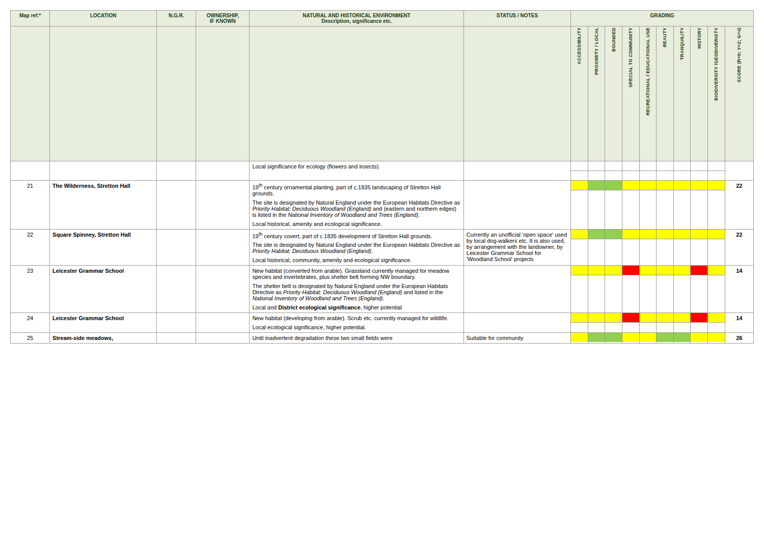| Map ref.* | LOCATION | N.G.R. | OWNERSHIP, IF KNOWN | NATURAL AND HISTORICAL ENVIRONMENT Description, significance etc. | STATUS / NOTES | GRADING |
| --- | --- | --- | --- | --- | --- | --- |
| | | | | | | ACCESSIBILITY | PROXIMITY / LOCAL | BOUNDED | SPECIAL TO COMMUNITY | RECREATIONAL / EDUCATIONAL USE | BEAUTY | TRANQUILITY | HISTORY | BIODIVERSITY /GEODIVERISTY | SCORE (R=0; Y=2; G=4) |
| | | | | Local significance for ecology (flowers and insects). | | | | | | | | | | | |
| 21 | The Wilderness, Stretton Hall | | | 19 th century ornamental planting, part of c.1835 landscaping of Stretton Hall grounds. The site is designated by Natural England under the European Habitats Directive as Priority Habitat: Deciduous Woodland (England) and (eastern and northern edges) is listed in the National Inventory of Woodland and Trees (England) . Local historical, amenity and ecological significance. | | | | | | | | | | | 22 |
| 22 | Square Spinney, Stretton Hall | | | 19 th century covert, part of c.1835 development of Stretton Hall grounds. The site is designated by Natural England under the European Habitats Directive as Priority Habitat: Deciduous Woodland (England) . Local historical, community, amenity and ecological significance. | Currently an unofficial 'open space' used by local dog-walkers etc. It is also used, by arrangement with the landowner, by Leicester Grammar School for 'Woodland School' projects | | | | | | | | | | 22 |
| 23 | Leicester Grammar School | | | New habitat (converted from arable). Grassland currently managed for meadow species and invertebrates, plus shelter belt forming NW boundary. The shelter belt is designated by Natural England under the European Habitats Directive as Priority Habitat: Deciduous Woodland (England) and listed in the National Inventory of Woodland and Trees (England) . Local and District ecological significance , higher potential | | | | | | | | | | | 14 |
| 24 | Leicester Grammar School | | | New habitat (developing from arable). Scrub etc. currently managed for wildlife. Local ecological significance, higher potential. | | | | | | | | | | | 14 |
| 25 | Stream-side meadows, | | | Until inadvertent degradation these two small fields were | Suitable for community | | | | | | | | | | 26 |